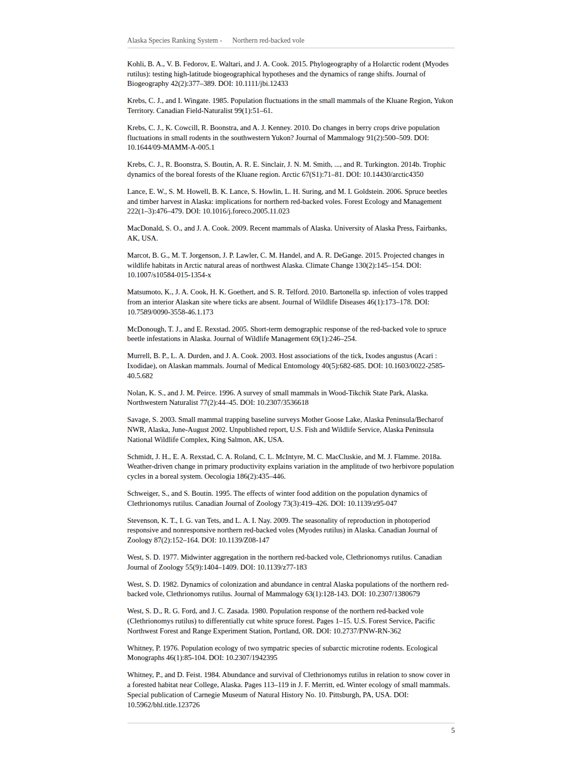Alaska Species Ranking System - Northern red-backed vole
Kohli, B. A., V. B. Fedorov, E. Waltari, and J. A. Cook. 2015. Phylogeography of a Holarctic rodent (Myodes rutilus): testing high-latitude biogeographical hypotheses and the dynamics of range shifts. Journal of Biogeography 42(2):377–389. DOI: 10.1111/jbi.12433
Krebs, C. J., and I. Wingate. 1985. Population fluctuations in the small mammals of the Kluane Region, Yukon Territory. Canadian Field-Naturalist 99(1):51–61.
Krebs, C. J., K. Cowcill, R. Boonstra, and A. J. Kenney. 2010. Do changes in berry crops drive population fluctuations in small rodents in the southwestern Yukon? Journal of Mammalogy 91(2):500–509. DOI: 10.1644/09-MAMM-A-005.1
Krebs, C. J., R. Boonstra, S. Boutin, A. R. E. Sinclair, J. N. M. Smith, ..., and R. Turkington. 2014b. Trophic dynamics of the boreal forests of the Kluane region. Arctic 67(S1):71–81. DOI: 10.14430/arctic4350
Lance, E. W., S. M. Howell, B. K. Lance, S. Howlin, L. H. Suring, and M. I. Goldstein. 2006. Spruce beetles and timber harvest in Alaska: implications for northern red-backed voles. Forest Ecology and Management 222(1–3):476–479. DOI: 10.1016/j.foreco.2005.11.023
MacDonald, S. O., and J. A. Cook. 2009. Recent mammals of Alaska. University of Alaska Press, Fairbanks, AK, USA.
Marcot, B. G., M. T. Jorgenson, J. P. Lawler, C. M. Handel, and A. R. DeGange. 2015. Projected changes in wildlife habitats in Arctic natural areas of northwest Alaska. Climate Change 130(2):145–154. DOI: 10.1007/s10584-015-1354-x
Matsumoto, K., J. A. Cook, H. K. Goethert, and S. R. Telford. 2010. Bartonella sp. infection of voles trapped from an interior Alaskan site where ticks are absent. Journal of Wildlife Diseases 46(1):173–178. DOI: 10.7589/0090-3558-46.1.173
McDonough, T. J., and E. Rexstad. 2005. Short-term demographic response of the red-backed vole to spruce beetle infestations in Alaska. Journal of Wildlife Management 69(1):246–254.
Murrell, B. P., L. A. Durden, and J. A. Cook. 2003. Host associations of the tick, Ixodes angustus (Acari : Ixodidae), on Alaskan mammals. Journal of Medical Entomology 40(5):682-685. DOI: 10.1603/0022-2585-40.5.682
Nolan, K. S., and J. M. Peirce. 1996. A survey of small mammals in Wood-Tikchik State Park, Alaska. Northwestern Naturalist 77(2):44–45. DOI: 10.2307/3536618
Savage, S. 2003. Small mammal trapping baseline surveys Mother Goose Lake, Alaska Peninsula/Becharof NWR, Alaska, June-August 2002. Unpublished report, U.S. Fish and Wildlife Service, Alaska Peninsula National Wildlife Complex, King Salmon, AK, USA.
Schmidt, J. H., E. A. Rexstad, C. A. Roland, C. L. McIntyre, M. C. MacCluskie, and M. J. Flamme. 2018a. Weather-driven change in primary productivity explains variation in the amplitude of two herbivore population cycles in a boreal system. Oecologia 186(2):435–446.
Schweiger, S., and S. Boutin. 1995. The effects of winter food addition on the population dynamics of Clethrionomys rutilus. Canadian Journal of Zoology 73(3):419–426. DOI: 10.1139/z95-047
Stevenson, K. T., I. G. van Tets, and L. A. I. Nay. 2009. The seasonality of reproduction in photoperiod responsive and nonresponsive northern red-backed voles (Myodes rutilus) in Alaska. Canadian Journal of Zoology 87(2):152–164. DOI: 10.1139/Z08-147
West, S. D. 1977. Midwinter aggregation in the northern red-backed vole, Clethrionomys rutilus. Canadian Journal of Zoology 55(9):1404–1409. DOI: 10.1139/z77-183
West, S. D. 1982. Dynamics of colonization and abundance in central Alaska populations of the northern red-backed vole, Clethrionomys rutilus. Journal of Mammalogy 63(1):128-143. DOI: 10.2307/1380679
West, S. D., R. G. Ford, and J. C. Zasada. 1980. Population response of the northern red-backed vole (Clethrionomys rutilus) to differentially cut white spruce forest. Pages 1–15. U.S. Forest Service, Pacific Northwest Forest and Range Experiment Station, Portland, OR. DOI: 10.2737/PNW-RN-362
Whitney, P. 1976. Population ecology of two sympatric species of subarctic microtine rodents. Ecological Monographs 46(1):85-104. DOI: 10.2307/1942395
Whitney, P., and D. Feist. 1984. Abundance and survival of Clethrionomys rutilus in relation to snow cover in a forested habitat near College, Alaska. Pages 113–119 in J. F. Merritt, ed. Winter ecology of small mammals. Special publication of Carnegie Museum of Natural History No. 10. Pittsburgh, PA, USA. DOI: 10.5962/bhl.title.123726
5